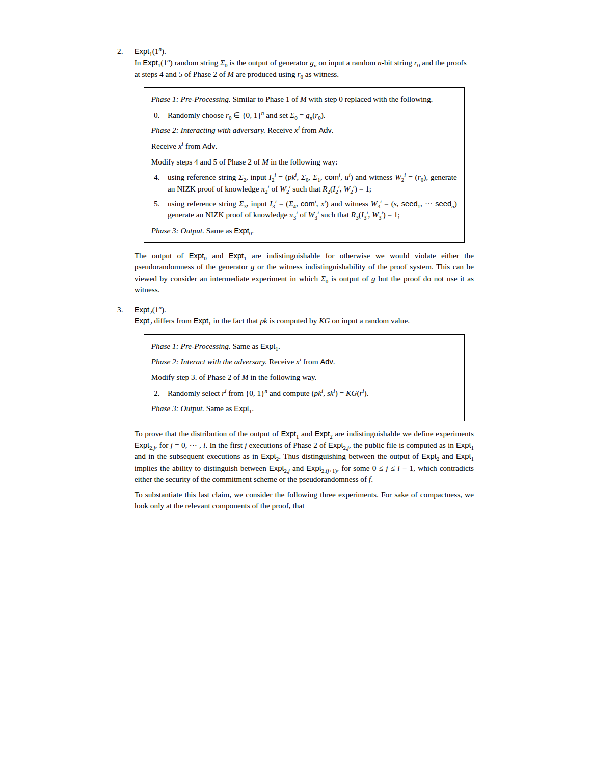2. Expt1(1n).
In Expt1(1n) random string Σ0 is the output of generator gn on input a random n-bit string r0 and the proofs at steps 4 and 5 of Phase 2 of M are produced using r0 as witness.
Phase 1: Pre-Processing. Similar to Phase 1 of M with step 0 replaced with the following.
0. Randomly choose r0 ∈ {0, 1}n and set Σ0 = gn(r0).
Phase 2: Interacting with adversary. Receive xi from Adv.
Receive xi from Adv.
Modify steps 4 and 5 of Phase 2 of M in the following way:
4. using reference string Σ2, input I2i = (pki, Σ0, Σ1, comi, ui) and witness W2i = (r0), generate an NIZK proof of knowledge π2i of W2i such that R2(I2i, W2i) = 1;
5. using reference string Σ3, input I3i = (Σ4, comi, xi) and witness W3i = (s, seed1, ··· seedn) generate an NIZK proof of knowledge π3i of W3i such that R3(I3i, W3i) = 1;
Phase 3: Output. Same as Expt0.
The output of Expt0 and Expt1 are indistinguishable for otherwise we would violate either the pseudorandomness of the generator g or the witness indistinguishability of the proof system. This can be viewed by consider an intermediate experiment in which Σ0 is output of g but the proof do not use it as witness.
3. Expt2(1n).
Expt2 differs from Expt1 in the fact that pk is computed by KG on input a random value.
Phase 1: Pre-Processing. Same as Expt1.
Phase 2: Interact with the adversary. Receive xi from Adv.
Modify step 3. of Phase 2 of M in the following way.
2. Randomly select ri from {0, 1}n and compute (pki, ski) = KG(ri).
Phase 3: Output. Same as Expt1.
To prove that the distribution of the output of Expt1 and Expt2 are indistinguishable we define experiments Expt2.j, for j = 0, ··· , l. In the first j executions of Phase 2 of Expt2.j, the public file is computed as in Expt1 and in the subsequent executions as in Expt2. Thus distinguishing between the output of Expt2 and Expt1 implies the ability to distinguish between Expt2.j and Expt2.(j+1), for some 0 ≤ j ≤ l − 1, which contradicts either the security of the commitment scheme or the pseudorandomness of f.
To substantiate this last claim, we consider the following three experiments. For sake of compactness, we look only at the relevant components of the proof, that